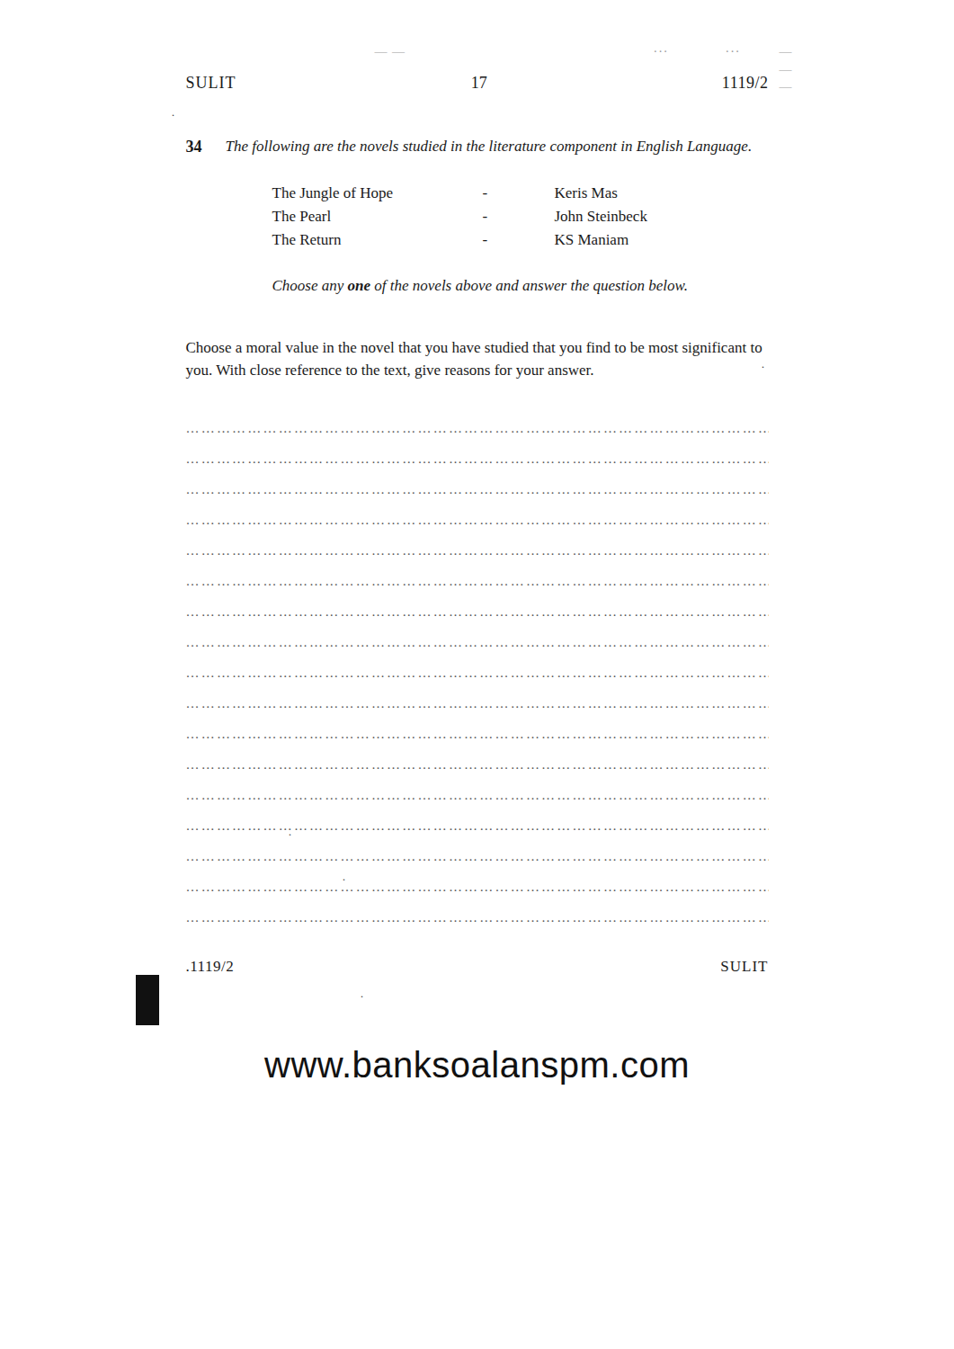— — ··· ··· — — —
SULIT
17
1119/2
34
The following are the novels studied in the literature component in English Language.
| The Jungle of Hope | - | Keris Mas |
| The Pearl | - | John Steinbeck |
| The Return | - | KS Maniam |
Choose any one of the novels above and answer the question below.
Choose a moral value in the novel that you have studied that you find to be most significant to you. With close reference to the text, give reasons for your answer.
…………………………………………………………………………………………………………………………………
…………………………………………………………………………………………………………………………………
…………………………………………………………………………………………………………………………………
…………………………………………………………………………………………………………………………………
…………………………………………………………………………………………………………………………………
…………………………………………………………………………………………………………………………………
…………………………………………………………………………………………………………………………………
…………………………………………………………………………………………………………………………………
…………………………………………………………………………………………………………………………………
…………………………………………………………………………………………………………………………………
…………………………………………………………………………………………………………………………………
…………………………………………………………………………………………………………………………………
…………………………………………………………………………………………………………………………………
…………………………………………………………………………………………………………………………………
…………………………………………………………………………………………………………………………………
…………………………………………………………………………………………………………………………………
…………………………………………………………………………………………………………………………………
.1119/2
SULIT
www.banksoalanspm.com
· · · · ·